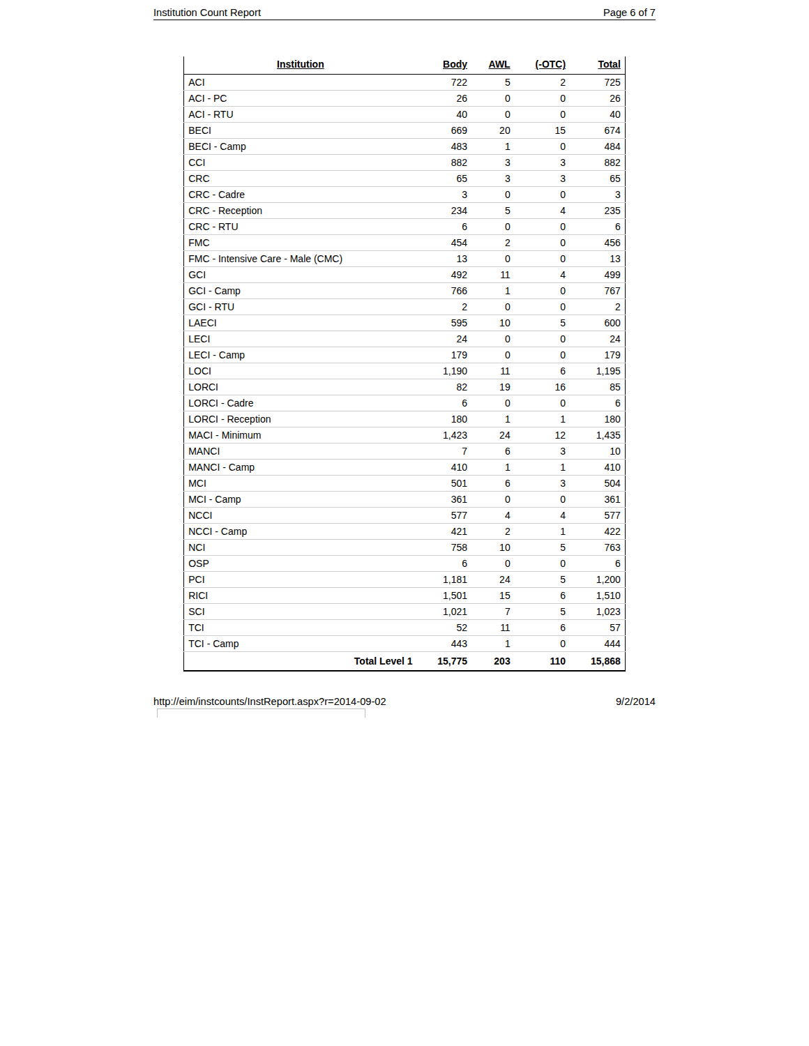Institution Count Report Page 6 of 7
| Institution | Body | AWL | (-OTC) | Total |
| --- | --- | --- | --- | --- |
| ACI | 722 | 5 | 2 | 725 |
| ACI - PC | 26 | 0 | 0 | 26 |
| ACI - RTU | 40 | 0 | 0 | 40 |
| BECI | 669 | 20 | 15 | 674 |
| BECI - Camp | 483 | 1 | 0 | 484 |
| CCI | 882 | 3 | 3 | 882 |
| CRC | 65 | 3 | 3 | 65 |
| CRC - Cadre | 3 | 0 | 0 | 3 |
| CRC - Reception | 234 | 5 | 4 | 235 |
| CRC - RTU | 6 | 0 | 0 | 6 |
| FMC | 454 | 2 | 0 | 456 |
| FMC - Intensive Care - Male (CMC) | 13 | 0 | 0 | 13 |
| GCI | 492 | 11 | 4 | 499 |
| GCI - Camp | 766 | 1 | 0 | 767 |
| GCI - RTU | 2 | 0 | 0 | 2 |
| LAECI | 595 | 10 | 5 | 600 |
| LECI | 24 | 0 | 0 | 24 |
| LECI - Camp | 179 | 0 | 0 | 179 |
| LOCI | 1,190 | 11 | 6 | 1,195 |
| LORCI | 82 | 19 | 16 | 85 |
| LORCI - Cadre | 6 | 0 | 0 | 6 |
| LORCI - Reception | 180 | 1 | 1 | 180 |
| MACI - Minimum | 1,423 | 24 | 12 | 1,435 |
| MANCI | 7 | 6 | 3 | 10 |
| MANCI - Camp | 410 | 1 | 1 | 410 |
| MCI | 501 | 6 | 3 | 504 |
| MCI - Camp | 361 | 0 | 0 | 361 |
| NCCI | 577 | 4 | 4 | 577 |
| NCCI - Camp | 421 | 2 | 1 | 422 |
| NCI | 758 | 10 | 5 | 763 |
| OSP | 6 | 0 | 0 | 6 |
| PCI | 1,181 | 24 | 5 | 1,200 |
| RICI | 1,501 | 15 | 6 | 1,510 |
| SCI | 1,021 | 7 | 5 | 1,023 |
| TCI | 52 | 11 | 6 | 57 |
| TCI - Camp | 443 | 1 | 0 | 444 |
| Total Level 1 | 15,775 | 203 | 110 | 15,868 |
http://eim/instcounts/InstReport.aspx?r=2014-09-02 9/2/2014